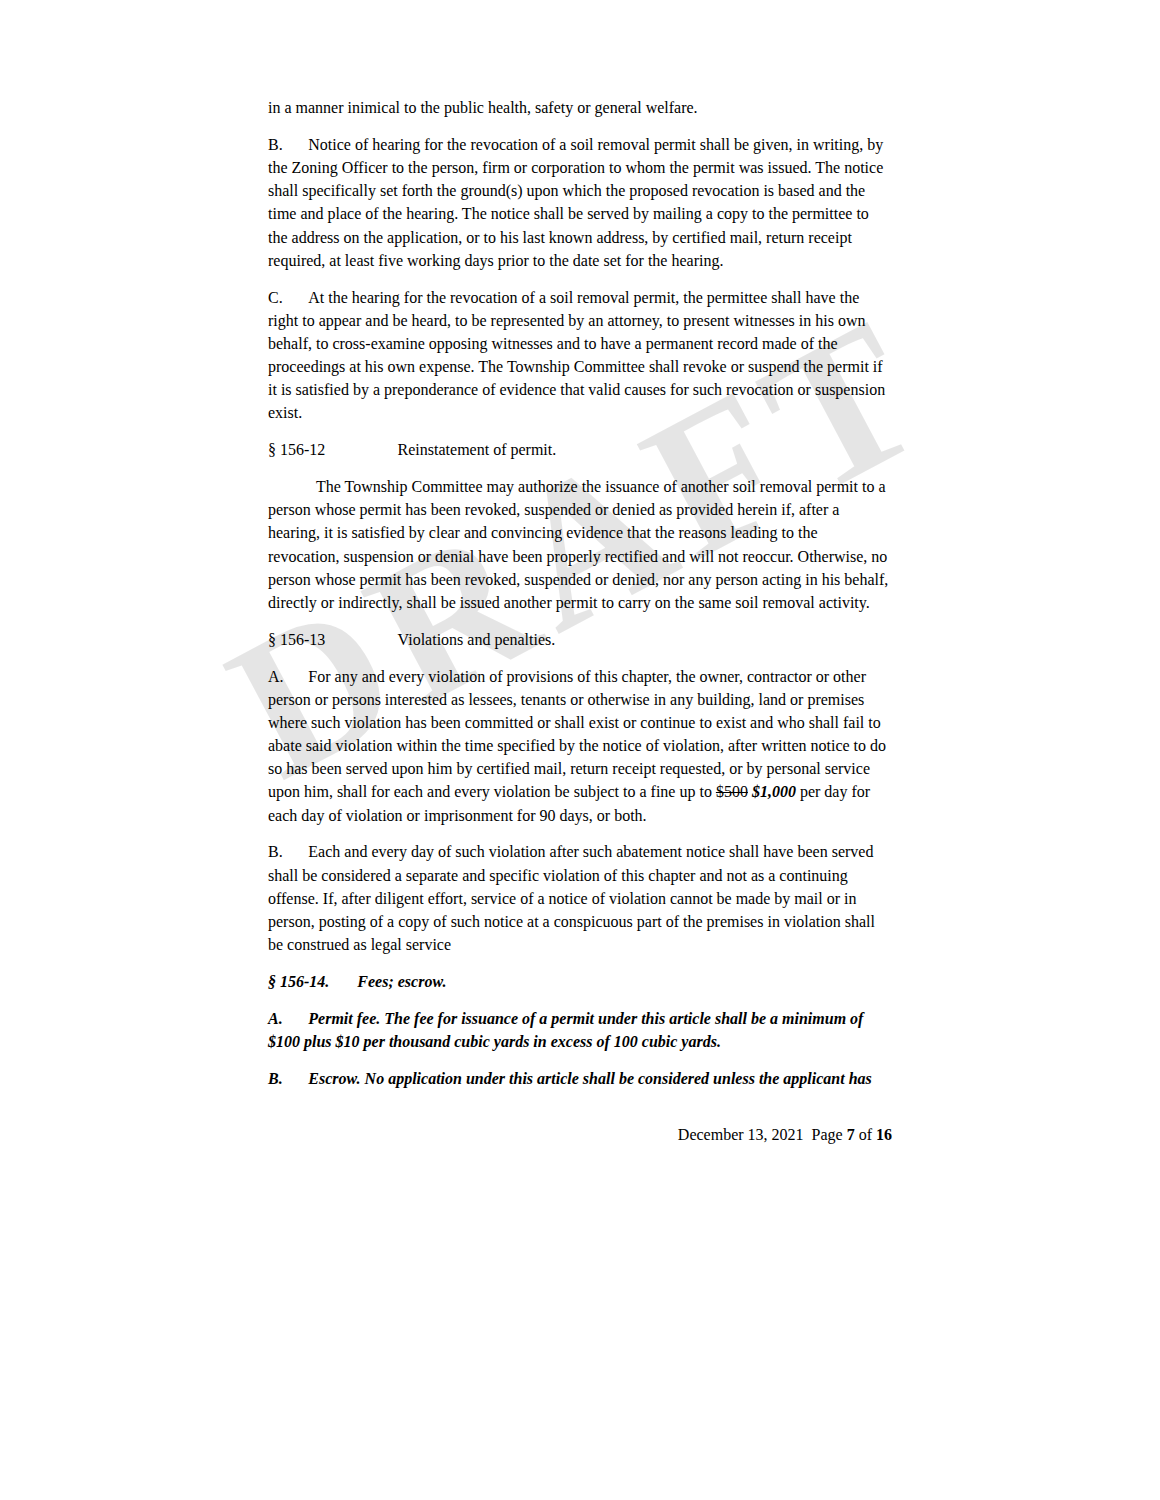DRAFT
in a manner inimical to the public health, safety or general welfare.
B. Notice of hearing for the revocation of a soil removal permit shall be given, in writing, by the Zoning Officer to the person, firm or corporation to whom the permit was issued. The notice shall specifically set forth the ground(s) upon which the proposed revocation is based and the time and place of the hearing. The notice shall be served by mailing a copy to the permittee to the address on the application, or to his last known address, by certified mail, return receipt required, at least five working days prior to the date set for the hearing.
C. At the hearing for the revocation of a soil removal permit, the permittee shall have the right to appear and be heard, to be represented by an attorney, to present witnesses in his own behalf, to cross-examine opposing witnesses and to have a permanent record made of the proceedings at his own expense. The Township Committee shall revoke or suspend the permit if it is satisfied by a preponderance of evidence that valid causes for such revocation or suspension exist.
§ 156-12 Reinstatement of permit.
The Township Committee may authorize the issuance of another soil removal permit to a person whose permit has been revoked, suspended or denied as provided herein if, after a hearing, it is satisfied by clear and convincing evidence that the reasons leading to the revocation, suspension or denial have been properly rectified and will not reoccur. Otherwise, no person whose permit has been revoked, suspended or denied, nor any person acting in his behalf, directly or indirectly, shall be issued another permit to carry on the same soil removal activity.
§ 156-13 Violations and penalties.
A. For any and every violation of provisions of this chapter, the owner, contractor or other person or persons interested as lessees, tenants or otherwise in any building, land or premises where such violation has been committed or shall exist or continue to exist and who shall fail to abate said violation within the time specified by the notice of violation, after written notice to do so has been served upon him by certified mail, return receipt requested, or by personal service upon him, shall for each and every violation be subject to a fine up to $500 $1,000 per day for each day of violation or imprisonment for 90 days, or both.
B. Each and every day of such violation after such abatement notice shall have been served shall be considered a separate and specific violation of this chapter and not as a continuing offense. If, after diligent effort, service of a notice of violation cannot be made by mail or in person, posting of a copy of such notice at a conspicuous part of the premises in violation shall be construed as legal service
§ 156-14. Fees; escrow.
A. Permit fee. The fee for issuance of a permit under this article shall be a minimum of $100 plus $10 per thousand cubic yards in excess of 100 cubic yards.
B. Escrow. No application under this article shall be considered unless the applicant has
December 13, 2021 Page 7 of 16